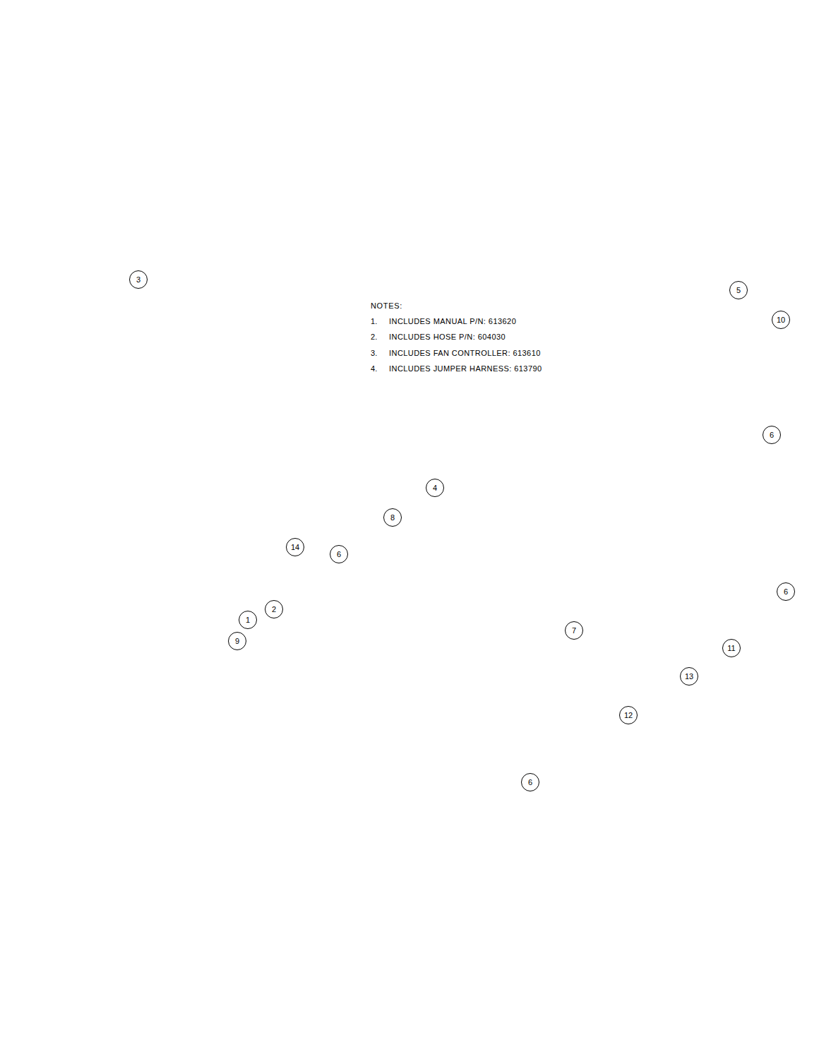NOTES:
1. INCLUDES MANUAL P/N: 613620
2. INCLUDES HOSE P/N: 604030
3. INCLUDES FAN CONTROLLER: 613610
4. INCLUDES JUMPER HARNESS: 613790
3
5
10
6
6
4
8
14
6
7
11
1
2
9
13
12
6